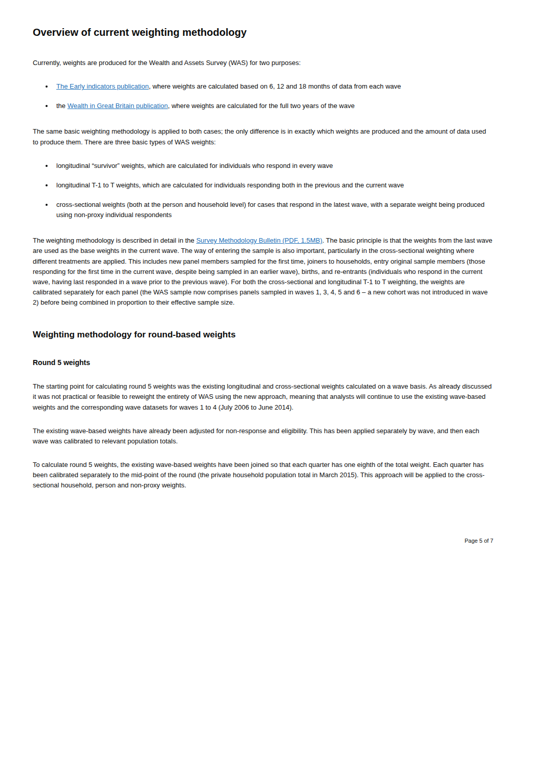Overview of current weighting methodology
Currently, weights are produced for the Wealth and Assets Survey (WAS) for two purposes:
The Early indicators publication, where weights are calculated based on 6, 12 and 18 months of data from each wave
the Wealth in Great Britain publication, where weights are calculated for the full two years of the wave
The same basic weighting methodology is applied to both cases; the only difference is in exactly which weights are produced and the amount of data used to produce them. There are three basic types of WAS weights:
longitudinal “survivor” weights, which are calculated for individuals who respond in every wave
longitudinal T-1 to T weights, which are calculated for individuals responding both in the previous and the current wave
cross-sectional weights (both at the person and household level) for cases that respond in the latest wave, with a separate weight being produced using non-proxy individual respondents
The weighting methodology is described in detail in the Survey Methodology Bulletin (PDF, 1.5MB). The basic principle is that the weights from the last wave are used as the base weights in the current wave. The way of entering the sample is also important, particularly in the cross-sectional weighting where different treatments are applied. This includes new panel members sampled for the first time, joiners to households, entry original sample members (those responding for the first time in the current wave, despite being sampled in an earlier wave), births, and re-entrants (individuals who respond in the current wave, having last responded in a wave prior to the previous wave). For both the cross-sectional and longitudinal T-1 to T weighting, the weights are calibrated separately for each panel (the WAS sample now comprises panels sampled in waves 1, 3, 4, 5 and 6 – a new cohort was not introduced in wave 2) before being combined in proportion to their effective sample size.
Weighting methodology for round-based weights
Round 5 weights
The starting point for calculating round 5 weights was the existing longitudinal and cross-sectional weights calculated on a wave basis. As already discussed it was not practical or feasible to reweight the entirety of WAS using the new approach, meaning that analysts will continue to use the existing wave-based weights and the corresponding wave datasets for waves 1 to 4 (July 2006 to June 2014).
The existing wave-based weights have already been adjusted for non-response and eligibility. This has been applied separately by wave, and then each wave was calibrated to relevant population totals.
To calculate round 5 weights, the existing wave-based weights have been joined so that each quarter has one eighth of the total weight. Each quarter has been calibrated separately to the mid-point of the round (the private household population total in March 2015). This approach will be applied to the cross-sectional household, person and non-proxy weights.
Page 5 of 7